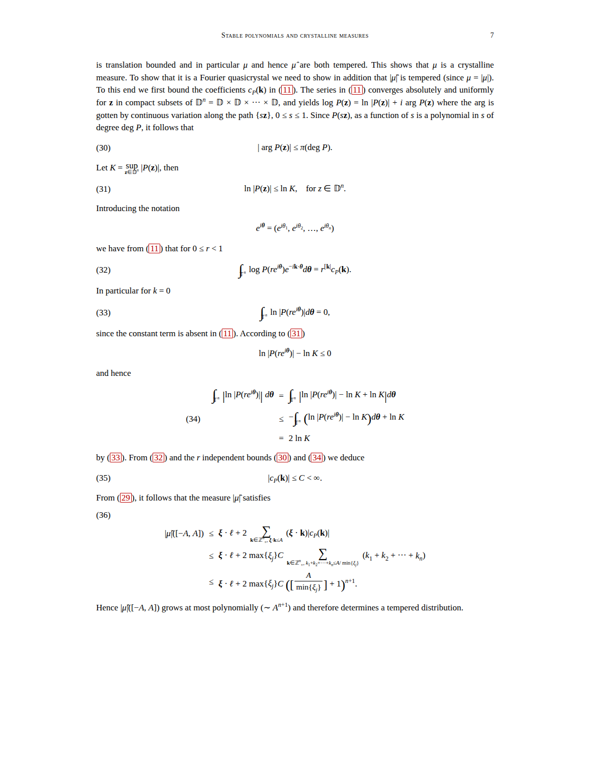Stable polynomials and crystalline measures 7
is translation bounded and in particular μ and hence μ̂ are both tempered. This shows that μ is a crystalline measure. To show that it is a Fourier quasicrystal we need to show in addition that |μ̂| is tempered (since μ = |μ|). To this end we first bound the coefficients cP(k) in (11). The series in (11) converges absolutely and uniformly for z in compact subsets of 𝔻n = 𝔻 × 𝔻 × ··· × 𝔻, and yields log P(z) = ln |P(z)| + i arg P(z) where the arg is gotten by continuous variation along the path {sz}, 0 ≤ s ≤ 1. Since P(sz), as a function of s is a polynomial in s of degree deg P, it follows that
(30) | arg P(z)| ≤ π(deg P).
Let K = sup z∈𝔻n |P(z)|, then
(31) ln |P(z)| ≤ ln K, for z ∈ 𝔻n.
Introducing the notation
eiθ = (eiθ1, eiθ2, …, eiθn)
we have from (11) that for 0 ≤ r < 1
(32) ∫𝕋n log P(reiθ)e−ik·θdθ = r[k|cP(k).
In particular for k = 0
(33) ∫𝕋n ln |P(reiθ)|dθ = 0,
since the constant term is absent in (11). According to (31)
ln |P(reiθ)| − ln K ≤ 0
and hence
| | ∫ 𝕋 n / ln / P ( re i θ )/ / d θ | = | ∫ 𝕋 n / ln / P ( re i θ )/ − ln K + ln K / d θ |
| (34) | | ≤ | − ∫ 𝕋 n ( ln / P ( re i θ )/ − ln K ) d θ + ln K |
| | | = | 2 ln K |
by (33). From (32) and the r independent bounds (30) and (34) we deduce
(35) |cP(k)| ≤ C < ∞.
From (29), it follows that the measure |μ̂| satisfies
(36)
| / μ̂ /([− A , A ]) | ≤ | ξ · ℓ + 2 ∑ k ∈ℤ n + , ξ · k ≤ A ( ξ · k )/ c P ( k )/ |
| | ≤ | ξ · ℓ + 2 max{ ξ j } C ∑ k ∈ℤ n + , k 1 + k 2 +···+ k n ≤ A / min{ ξ j } ( k 1 + k 2 + ··· + k n ) |
| | ≤ | ξ · ℓ + 2 max{ ξ j } C ( [ A min{ ξ j } ] + 1 ) n +1 . |
Hence |μ̂|([−A, A]) grows at most polynomially (∼ An+1) and therefore determines a tempered distribution.